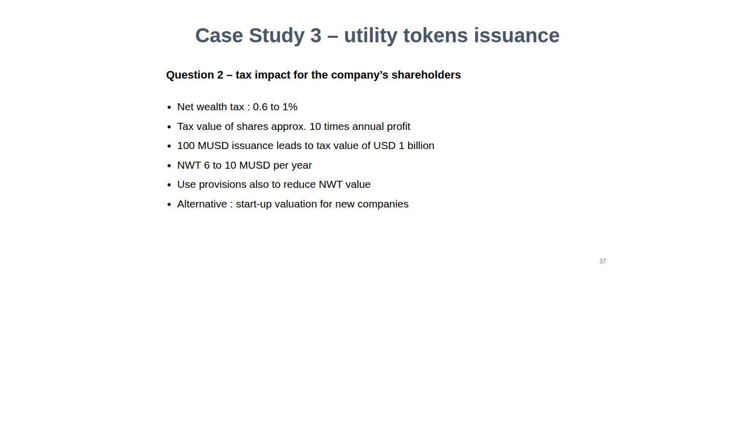Case Study 3 – utility tokens issuance
Question 2 – tax impact for the company’s shareholders
Net wealth tax : 0.6 to 1%
Tax value of shares approx. 10 times annual profit
100 MUSD issuance leads to tax value of USD 1 billion
NWT 6 to 10 MUSD per year
Use provisions also to reduce NWT value
Alternative : start-up valuation for new companies
37